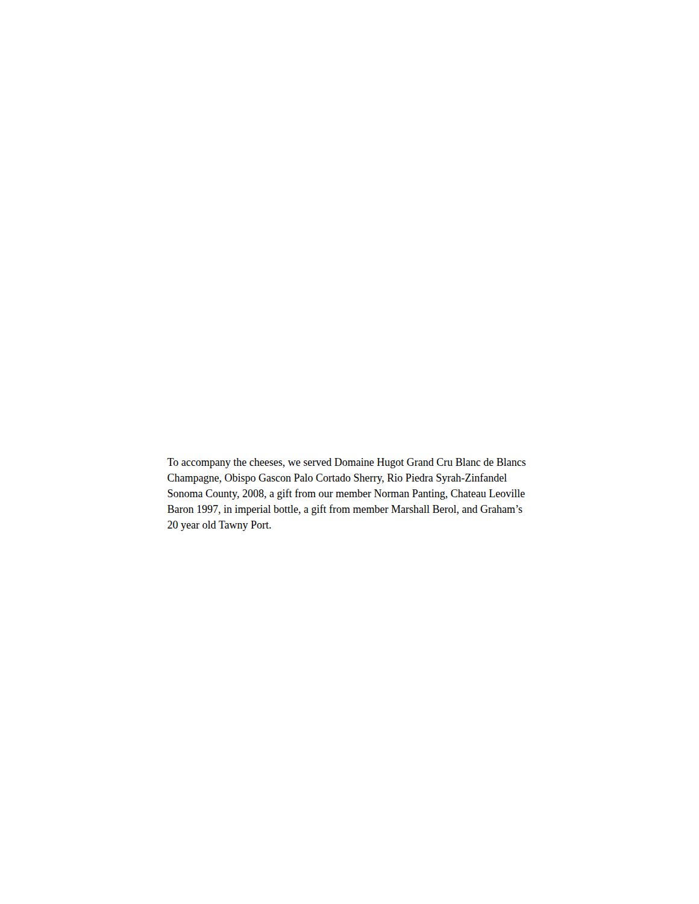To accompany the cheeses, we served Domaine Hugot Grand Cru Blanc de Blancs Champagne, Obispo Gascon Palo Cortado Sherry, Rio Piedra Syrah-Zinfandel Sonoma County, 2008, a gift from our member Norman Panting, Chateau Leoville Baron 1997, in imperial bottle, a gift from member Marshall Berol, and Graham’s 20 year old Tawny Port.